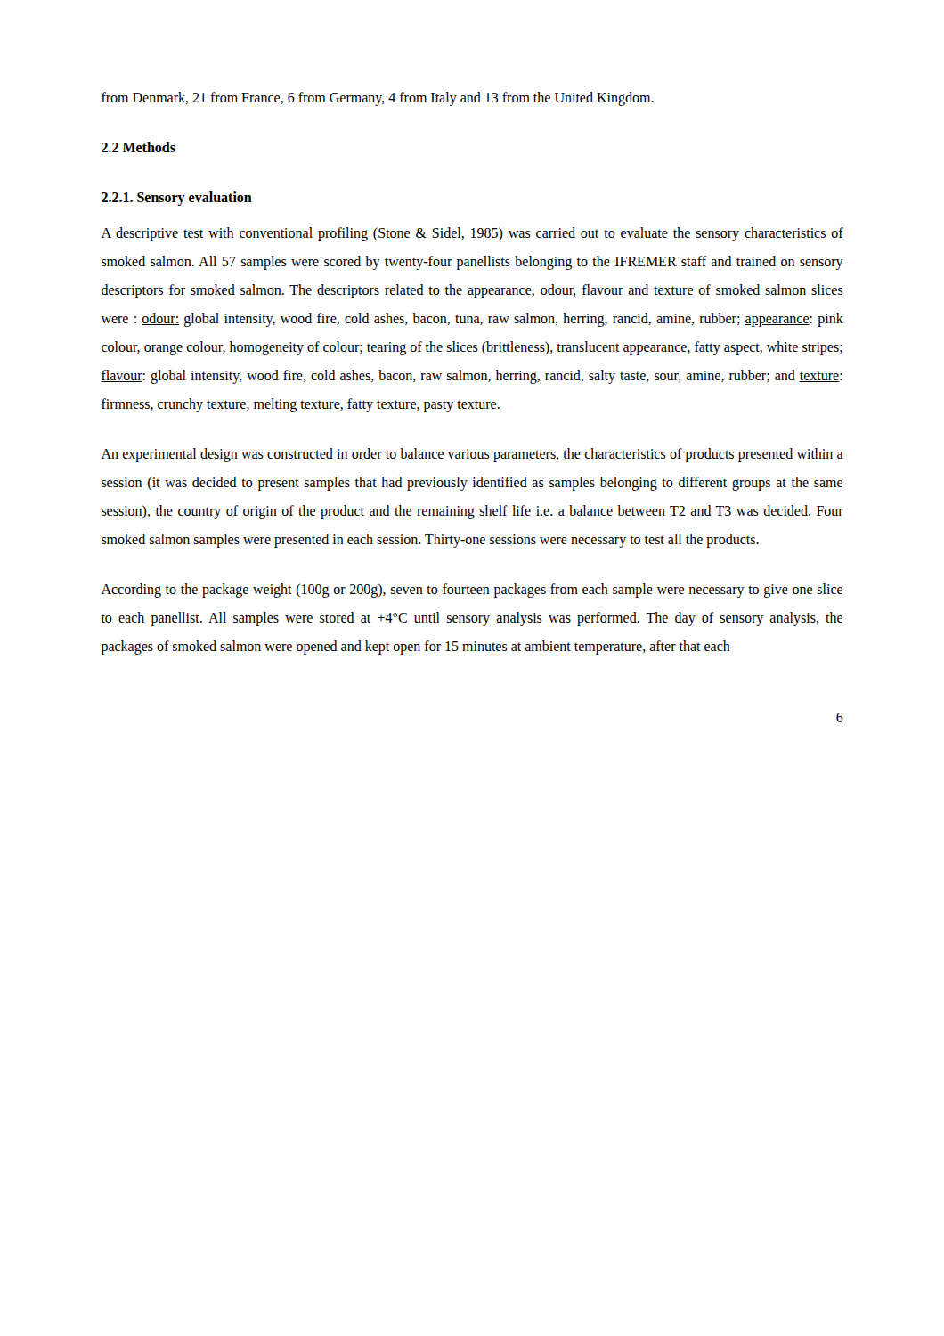from Denmark, 21 from France, 6 from Germany, 4 from Italy and 13 from the United Kingdom.
2.2 Methods
2.2.1. Sensory evaluation
A descriptive test with conventional profiling (Stone & Sidel, 1985) was carried out to evaluate the sensory characteristics of smoked salmon. All 57 samples were scored by twenty-four panellists belonging to the IFREMER staff and trained on sensory descriptors for smoked salmon. The descriptors related to the appearance, odour, flavour and texture of smoked salmon slices were : odour: global intensity, wood fire, cold ashes, bacon, tuna, raw salmon, herring, rancid, amine, rubber; appearance: pink colour, orange colour, homogeneity of colour; tearing of the slices (brittleness), translucent appearance, fatty aspect, white stripes; flavour: global intensity, wood fire, cold ashes, bacon, raw salmon, herring, rancid, salty taste, sour, amine, rubber; and texture: firmness, crunchy texture, melting texture, fatty texture, pasty texture.
An experimental design was constructed in order to balance various parameters, the characteristics of products presented within a session (it was decided to present samples that had previously identified as samples belonging to different groups at the same session), the country of origin of the product and the remaining shelf life i.e. a balance between T2 and T3 was decided. Four smoked salmon samples were presented in each session. Thirty-one sessions were necessary to test all the products.
According to the package weight (100g or 200g), seven to fourteen packages from each sample were necessary to give one slice to each panellist. All samples were stored at +4°C until sensory analysis was performed. The day of sensory analysis, the packages of smoked salmon were opened and kept open for 15 minutes at ambient temperature, after that each
6